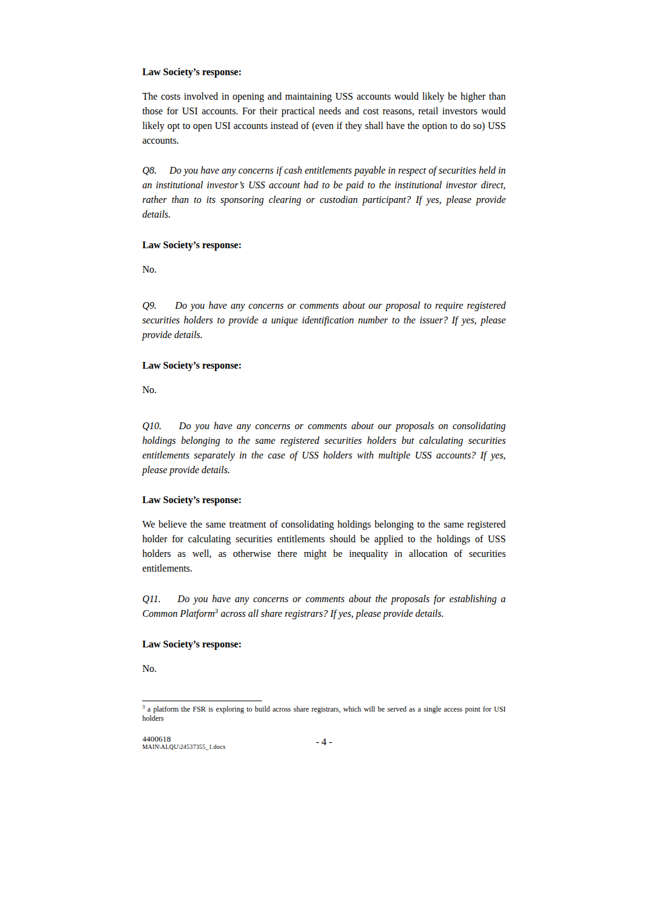Law Society’s response:
The costs involved in opening and maintaining USS accounts would likely be higher than those for USI accounts. For their practical needs and cost reasons, retail investors would likely opt to open USI accounts instead of (even if they shall have the option to do so) USS accounts.
Q8. Do you have any concerns if cash entitlements payable in respect of securities held in an institutional investor’s USS account had to be paid to the institutional investor direct, rather than to its sponsoring clearing or custodian participant? If yes, please provide details.
Law Society’s response:
No.
Q9. Do you have any concerns or comments about our proposal to require registered securities holders to provide a unique identification number to the issuer? If yes, please provide details.
Law Society’s response:
No.
Q10. Do you have any concerns or comments about our proposals on consolidating holdings belonging to the same registered securities holders but calculating securities entitlements separately in the case of USS holders with multiple USS accounts? If yes, please provide details.
Law Society’s response:
We believe the same treatment of consolidating holdings belonging to the same registered holder for calculating securities entitlements should be applied to the holdings of USS holders as well, as otherwise there might be inequality in allocation of securities entitlements.
Q11. Do you have any concerns or comments about the proposals for establishing a Common Platform3 across all share registrars? If yes, please provide details.
Law Society’s response:
No.
3 a platform the FSR is exploring to build across share registrars, which will be served as a single access point for USI holders
4400618 - 4 - MAIN\ALQU\24537355_1.docx